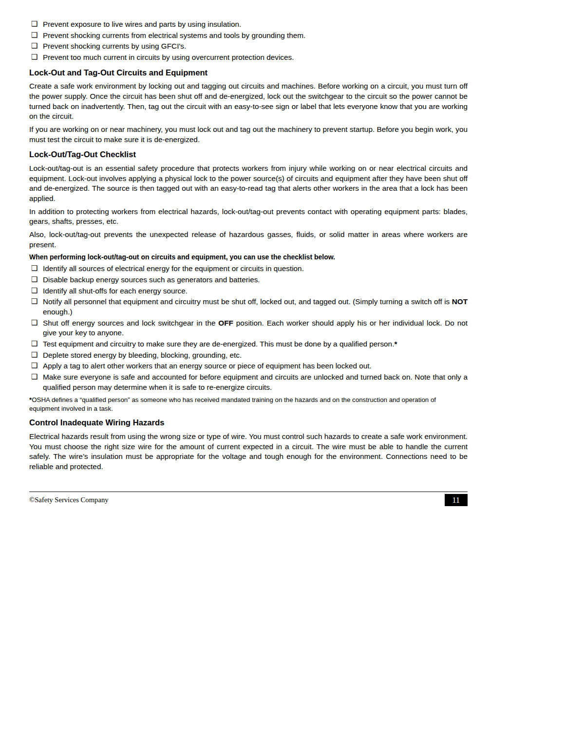Prevent exposure to live wires and parts by using insulation.
Prevent shocking currents from electrical systems and tools by grounding them.
Prevent shocking currents by using GFCI's.
Prevent too much current in circuits by using overcurrent protection devices.
Lock-Out and Tag-Out Circuits and Equipment
Create a safe work environment by locking out and tagging out circuits and machines. Before working on a circuit, you must turn off the power supply. Once the circuit has been shut off and de-energized, lock out the switchgear to the circuit so the power cannot be turned back on inadvertently. Then, tag out the circuit with an easy-to-see sign or label that lets everyone know that you are working on the circuit.
If you are working on or near machinery, you must lock out and tag out the machinery to prevent startup. Before you begin work, you must test the circuit to make sure it is de-energized.
Lock-Out/Tag-Out Checklist
Lock-out/tag-out is an essential safety procedure that protects workers from injury while working on or near electrical circuits and equipment. Lock-out involves applying a physical lock to the power source(s) of circuits and equipment after they have been shut off and de-energized. The source is then tagged out with an easy-to-read tag that alerts other workers in the area that a lock has been applied.
In addition to protecting workers from electrical hazards, lock-out/tag-out prevents contact with operating equipment parts: blades, gears, shafts, presses, etc.
Also, lock-out/tag-out prevents the unexpected release of hazardous gasses, fluids, or solid matter in areas where workers are present.
When performing lock-out/tag-out on circuits and equipment, you can use the checklist below.
Identify all sources of electrical energy for the equipment or circuits in question.
Disable backup energy sources such as generators and batteries.
Identify all shut-offs for each energy source.
Notify all personnel that equipment and circuitry must be shut off, locked out, and tagged out. (Simply turning a switch off is NOT enough.)
Shut off energy sources and lock switchgear in the OFF position. Each worker should apply his or her individual lock. Do not give your key to anyone.
Test equipment and circuitry to make sure they are de-energized. This must be done by a qualified person.*
Deplete stored energy by bleeding, blocking, grounding, etc.
Apply a tag to alert other workers that an energy source or piece of equipment has been locked out.
Make sure everyone is safe and accounted for before equipment and circuits are unlocked and turned back on. Note that only a qualified person may determine when it is safe to re-energize circuits.
*OSHA defines a “qualified person” as someone who has received mandated training on the hazards and on the construction and operation of equipment involved in a task.
Control Inadequate Wiring Hazards
Electrical hazards result from using the wrong size or type of wire. You must control such hazards to create a safe work environment. You must choose the right size wire for the amount of current expected in a circuit. The wire must be able to handle the current safely. The wire’s insulation must be appropriate for the voltage and tough enough for the environment. Connections need to be reliable and protected.
©Safety Services Company 11